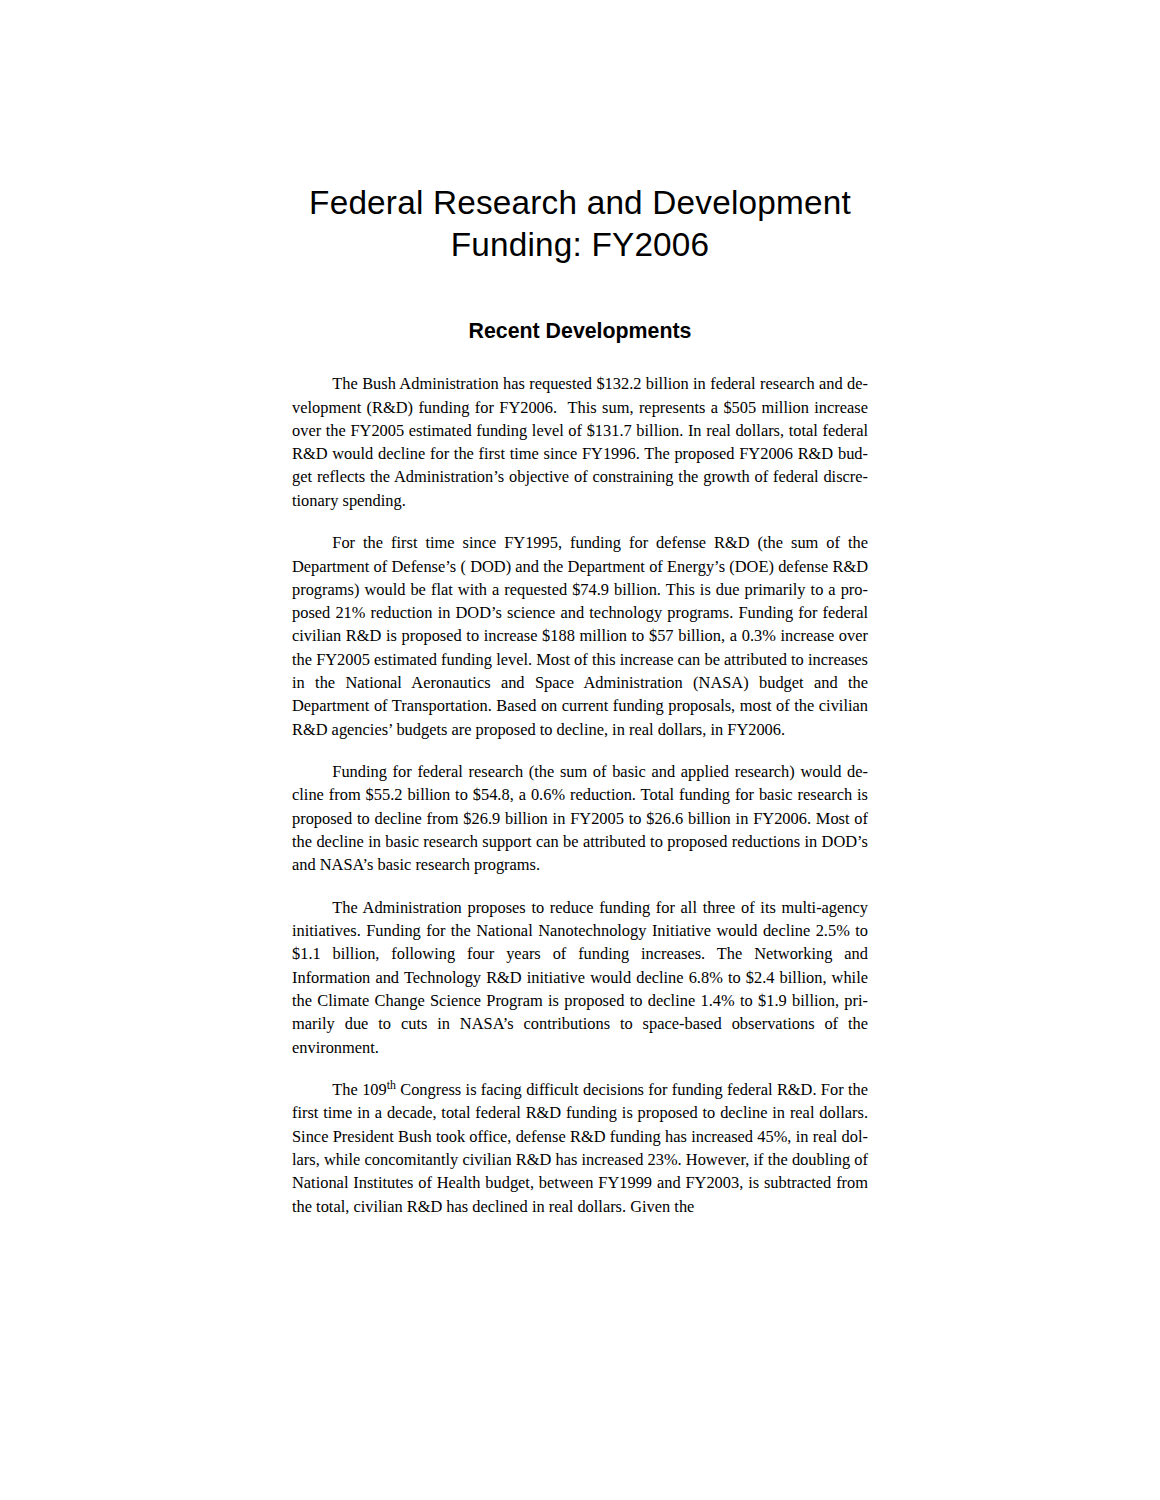Federal Research and Development
Funding: FY2006
Recent Developments
The Bush Administration has requested $132.2 billion in federal research and development (R&D) funding for FY2006. This sum, represents a $505 million increase over the FY2005 estimated funding level of $131.7 billion. In real dollars, total federal R&D would decline for the first time since FY1996. The proposed FY2006 R&D budget reflects the Administration’s objective of constraining the growth of federal discretionary spending.
For the first time since FY1995, funding for defense R&D (the sum of the Department of Defense’s ( DOD) and the Department of Energy’s (DOE) defense R&D programs) would be flat with a requested $74.9 billion. This is due primarily to a proposed 21% reduction in DOD’s science and technology programs. Funding for federal civilian R&D is proposed to increase $188 million to $57 billion, a 0.3% increase over the FY2005 estimated funding level. Most of this increase can be attributed to increases in the National Aeronautics and Space Administration (NASA) budget and the Department of Transportation. Based on current funding proposals, most of the civilian R&D agencies’ budgets are proposed to decline, in real dollars, in FY2006.
Funding for federal research (the sum of basic and applied research) would decline from $55.2 billion to $54.8, a 0.6% reduction. Total funding for basic research is proposed to decline from $26.9 billion in FY2005 to $26.6 billion in FY2006. Most of the decline in basic research support can be attributed to proposed reductions in DOD’s and NASA’s basic research programs.
The Administration proposes to reduce funding for all three of its multi-agency initiatives. Funding for the National Nanotechnology Initiative would decline 2.5% to $1.1 billion, following four years of funding increases. The Networking and Information and Technology R&D initiative would decline 6.8% to $2.4 billion, while the Climate Change Science Program is proposed to decline 1.4% to $1.9 billion, primarily due to cuts in NASA’s contributions to space-based observations of the environment.
The 109th Congress is facing difficult decisions for funding federal R&D. For the first time in a decade, total federal R&D funding is proposed to decline in real dollars. Since President Bush took office, defense R&D funding has increased 45%, in real dollars, while concomitantly civilian R&D has increased 23%. However, if the doubling of National Institutes of Health budget, between FY1999 and FY2003, is subtracted from the total, civilian R&D has declined in real dollars. Given the